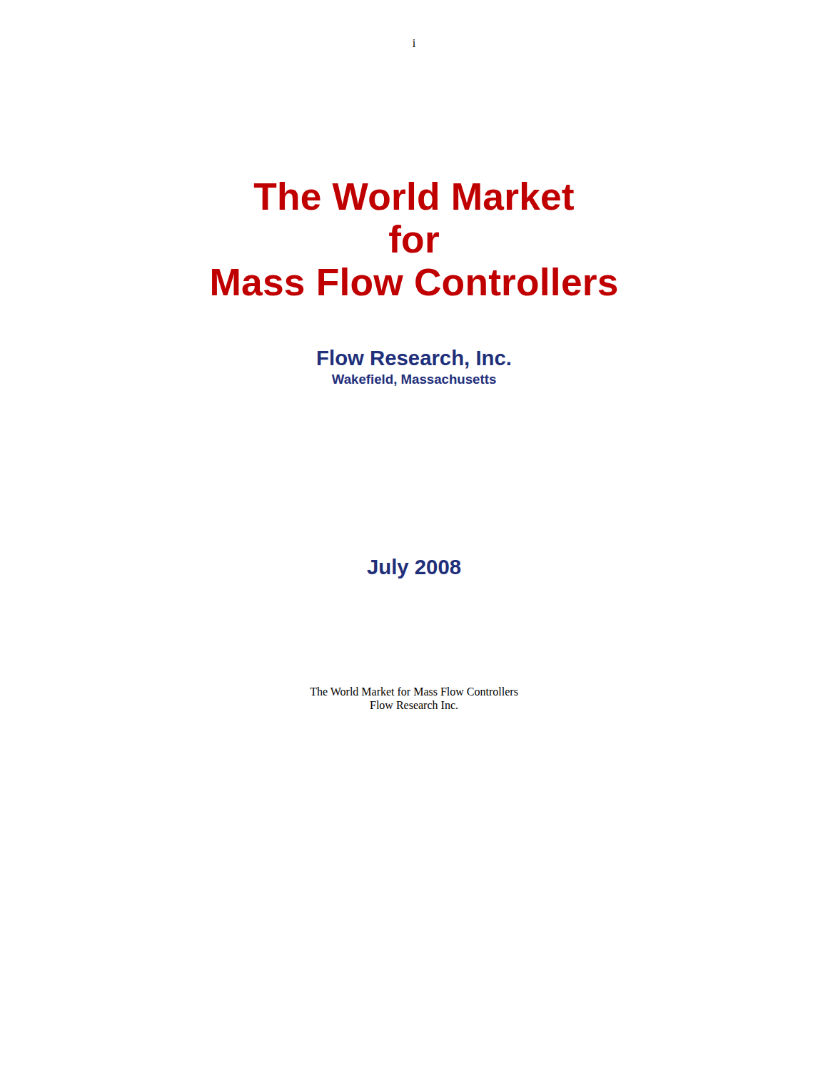i
The World Market
for
Mass Flow Controllers
Flow Research, Inc.
Wakefield, Massachusetts
July 2008
The World Market for Mass Flow Controllers
Flow Research Inc.